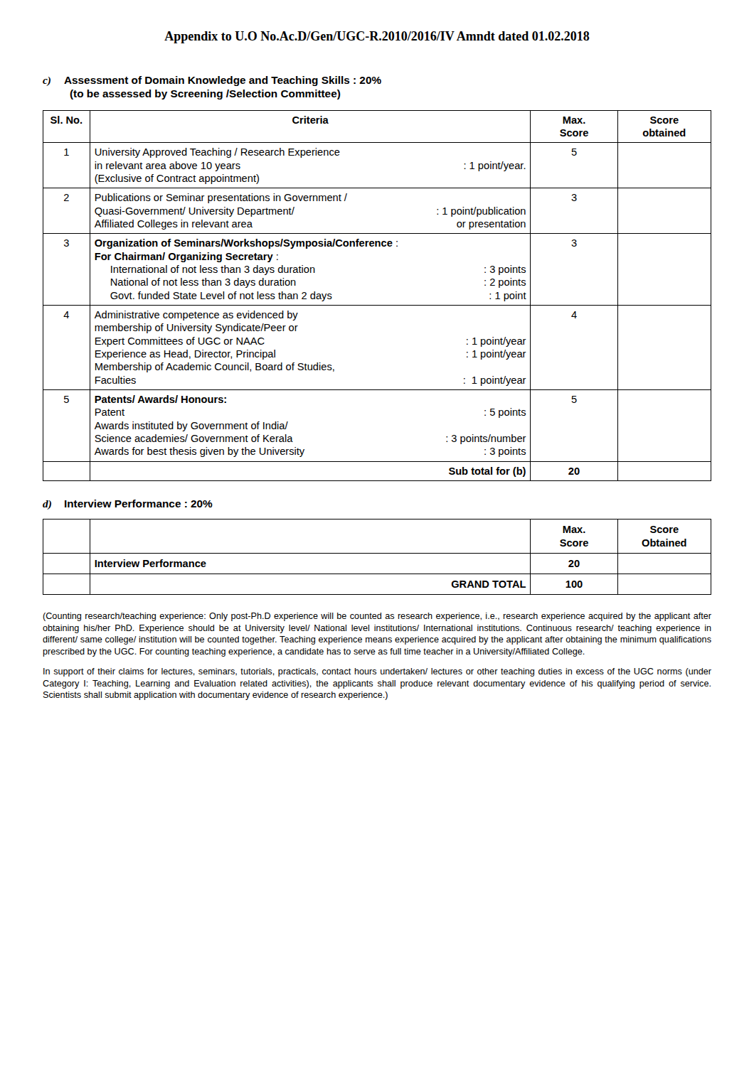Appendix to U.O No.Ac.D/Gen/UGC-R.2010/2016/IV Amndt dated 01.02.2018
c) Assessment of Domain Knowledge and Teaching Skills : 20% (to be assessed by Screening /Selection Committee)
| Sl. No. | Criteria | Max. Score | Score obtained |
| --- | --- | --- | --- |
| 1 | University Approved Teaching / Research Experience in relevant area above 10 years : 1 point/year. (Exclusive of Contract appointment) | 5 | |
| 2 | Publications or Seminar presentations in Government / Quasi-Government/ University Department/ : 1 point/publication Affiliated Colleges in relevant area or presentation | 3 | |
| 3 | Organization of Seminars/Workshops/Symposia/Conference : For Chairman/ Organizing Secretary : International of not less than 3 days duration : 3 points National of not less than 3 days duration : 2 points Govt. funded State Level of not less than 2 days : 1 point | 3 | |
| 4 | Administrative competence as evidenced by membership of University Syndicate/Peer or Expert Committees of UGC or NAAC : 1 point/year Experience as Head, Director, Principal : 1 point/year Membership of Academic Council, Board of Studies, Faculties : 1 point/year | 4 | |
| 5 | Patents/ Awards/ Honours: Patent : 5 points Awards instituted by Government of India/ Science academies/ Government of Kerala : 3 points/number Awards for best thesis given by the University : 3 points | 5 | |
| | Sub total for (b) | 20 | |
d) Interview Performance : 20%
| | | Max. Score | Score Obtained |
| --- | --- | --- | --- |
| | Interview Performance | 20 | |
| | GRAND TOTAL | 100 | |
(Counting research/teaching experience: Only post-Ph.D experience will be counted as research experience, i.e., research experience acquired by the applicant after obtaining his/her PhD. Experience should be at University level/ National level institutions/ International institutions. Continuous research/ teaching experience in different/ same college/ institution will be counted together. Teaching experience means experience acquired by the applicant after obtaining the minimum qualifications prescribed by the UGC. For counting teaching experience, a candidate has to serve as full time teacher in a University/Affiliated College.
In support of their claims for lectures, seminars, tutorials, practicals, contact hours undertaken/ lectures or other teaching duties in excess of the UGC norms (under Category I: Teaching, Learning and Evaluation related activities), the applicants shall produce relevant documentary evidence of his qualifying period of service. Scientists shall submit application with documentary evidence of research experience.)